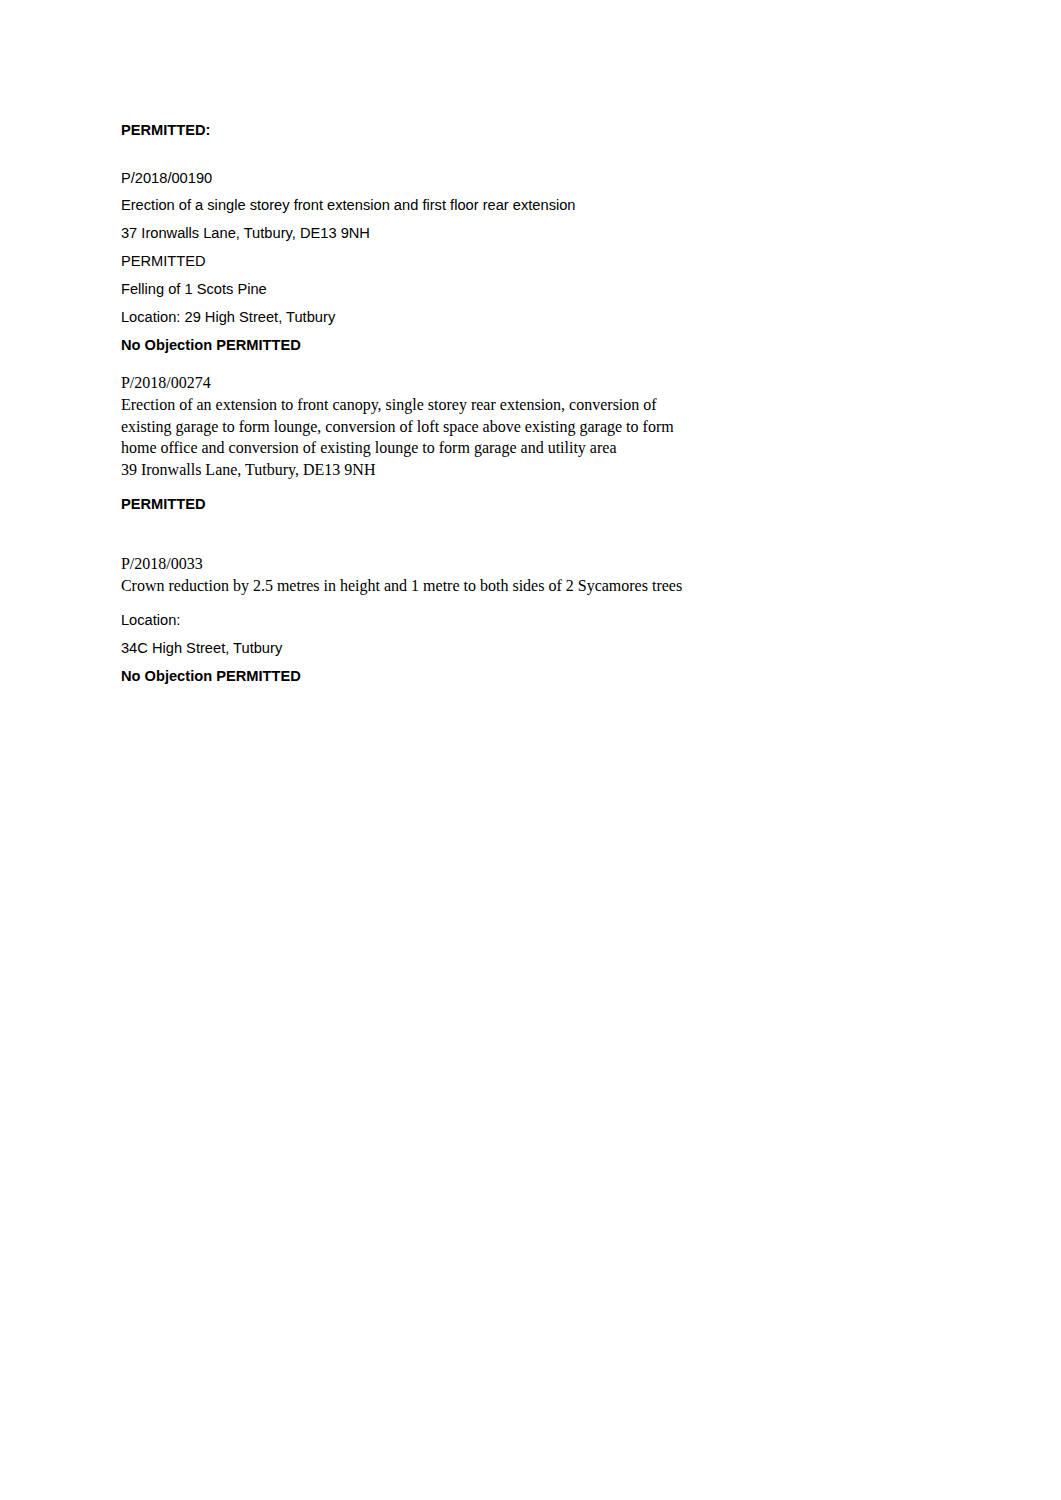PERMITTED:
P/2018/00190
Erection of a single storey front extension and first floor rear extension
37 Ironwalls Lane, Tutbury, DE13 9NH
PERMITTED
Felling of 1 Scots Pine
Location: 29 High Street, Tutbury
No Objection PERMITTED
P/2018/00274
Erection of an extension to front canopy, single storey rear extension, conversion of existing garage to form lounge, conversion of loft space above existing garage to form home office and conversion of existing lounge to form garage and utility area
39 Ironwalls Lane, Tutbury, DE13 9NH
PERMITTED
P/2018/0033
Crown reduction by 2.5 metres in height and 1 metre to both sides of 2 Sycamores trees
Location:
34C High Street, Tutbury
No Objection PERMITTED